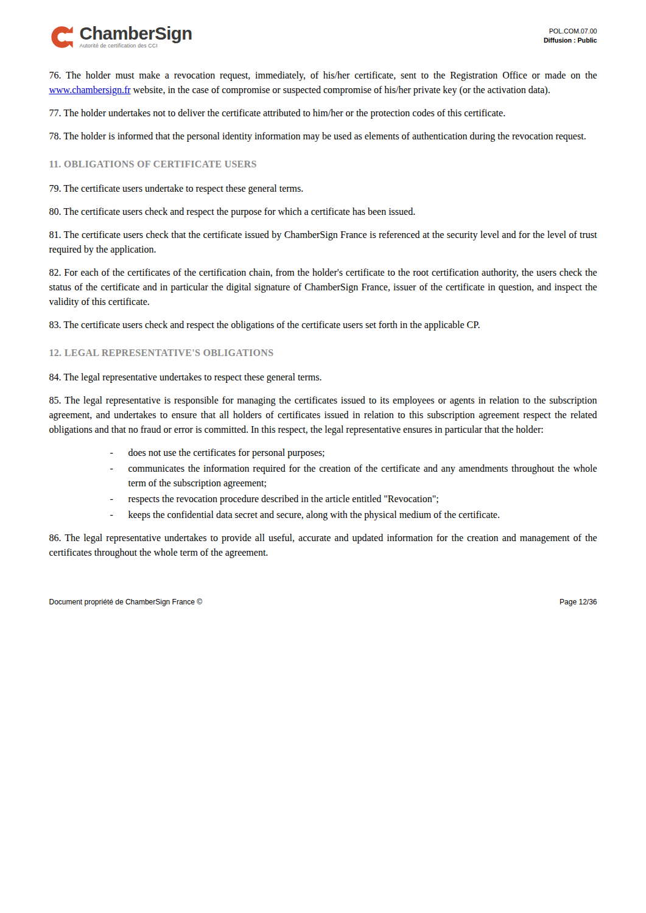ChamberSign
Autorité de certification des CCI
POL.COM.07.00
Diffusion : Public
76. The holder must make a revocation request, immediately, of his/her certificate, sent to the Registration Office or made on the www.chambersign.fr website, in the case of compromise or suspected compromise of his/her private key (or the activation data).
77. The holder undertakes not to deliver the certificate attributed to him/her or the protection codes of this certificate.
78. The holder is informed that the personal identity information may be used as elements of authentication during the revocation request.
11. Obligations of certificate users
79. The certificate users undertake to respect these general terms.
80. The certificate users check and respect the purpose for which a certificate has been issued.
81. The certificate users check that the certificate issued by ChamberSign France is referenced at the security level and for the level of trust required by the application.
82. For each of the certificates of the certification chain, from the holder's certificate to the root certification authority, the users check the status of the certificate and in particular the digital signature of ChamberSign France, issuer of the certificate in question, and inspect the validity of this certificate.
83. The certificate users check and respect the obligations of the certificate users set forth in the applicable CP.
12. Legal representative's obligations
84. The legal representative undertakes to respect these general terms.
85. The legal representative is responsible for managing the certificates issued to its employees or agents in relation to the subscription agreement, and undertakes to ensure that all holders of certificates issued in relation to this subscription agreement respect the related obligations and that no fraud or error is committed. In this respect, the legal representative ensures in particular that the holder:
does not use the certificates for personal purposes;
communicates the information required for the creation of the certificate and any amendments throughout the whole term of the subscription agreement;
respects the revocation procedure described in the article entitled "Revocation";
keeps the confidential data secret and secure, along with the physical medium of the certificate.
86. The legal representative undertakes to provide all useful, accurate and updated information for the creation and management of the certificates throughout the whole term of the agreement.
Document propriété de ChamberSign France ©
Page 12/36